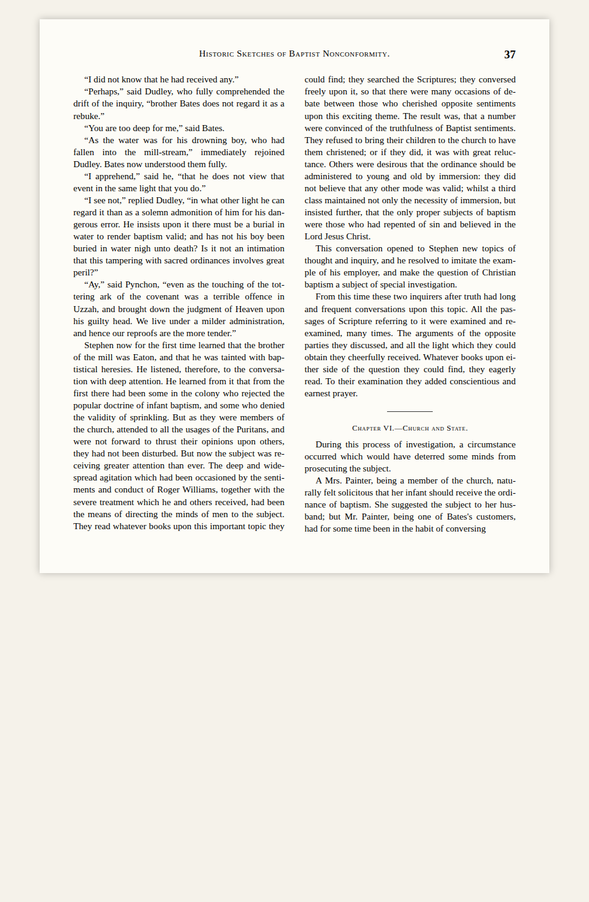Historic Sketches of Baptist Nonconformity.37
“I did not know that he had received any.”
“Perhaps,” said Dudley, who fully comprehended the drift of the inquiry, “brother Bates does not regard it as a rebuke.”
“You are too deep for me,” said Bates.
“As the water was for his drowning boy, who had fallen into the mill-stream,” immediately rejoined Dudley. Bates now understood them fully.
“I apprehend,” said he, “that he does not view that event in the same light that you do.”
“I see not,” replied Dudley, “in what other light he can regard it than as a solemn admonition of him for his dangerous error. He insists upon it there must be a burial in water to render baptism valid; and has not his boy been buried in water nigh unto death? Is it not an intimation that this tampering with sacred ordinances involves great peril?”
“Ay,” said Pynchon, “even as the touching of the tottering ark of the covenant was a terrible offence in Uzzah, and brought down the judgment of Heaven upon his guilty head. We live under a milder administration, and hence our reproofs are the more tender.”
Stephen now for the first time learned that the brother of the mill was Eaton, and that he was tainted with baptistical heresies. He listened, therefore, to the conversation with deep attention. He learned from it that from the first there had been some in the colony who rejected the popular doctrine of infant baptism, and some who denied the validity of sprinkling. But as they were members of the church, attended to all the usages of the Puritans, and were not forward to thrust their opinions upon others, they had not been disturbed. But now the subject was receiving greater attention than ever. The deep and wide-spread agitation which had been occasioned by the sentiments and conduct of Roger Williams, together with the severe treatment which he and others received, had been the means of directing the minds of men to the subject. They read whatever books upon this important topic they could find; they searched the Scriptures; they conversed freely upon it, so that there were many occasions of debate between those who cherished opposite sentiments upon this exciting theme. The result was, that a number were convinced of the truthfulness of Baptist sentiments. They refused to bring their children to the church to have them christened; or if they did, it was with great reluctance. Others were desirous that the ordinance should be administered to young and old by immersion: they did not believe that any other mode was valid; whilst a third class maintained not only the necessity of immersion, but insisted further, that the only proper subjects of baptism were those who had repented of sin and believed in the Lord Jesus Christ.
This conversation opened to Stephen new topics of thought and inquiry, and he resolved to imitate the example of his employer, and make the question of Christian baptism a subject of special investigation.
From this time these two inquirers after truth had long and frequent conversations upon this topic. All the passages of Scripture referring to it were examined and re-examined, many times. The arguments of the opposite parties they discussed, and all the light which they could obtain they cheerfully received. Whatever books upon either side of the question they could find, they eagerly read. To their examination they added conscientious and earnest prayer.
Chapter VI.—Church and State.
During this process of investigation, a circumstance occurred which would have deterred some minds from prosecuting the subject.
A Mrs. Painter, being a member of the church, naturally felt solicitous that her infant should receive the ordinance of baptism. She suggested the subject to her husband; but Mr. Painter, being one of Bates's customers, had for some time been in the habit of conversing